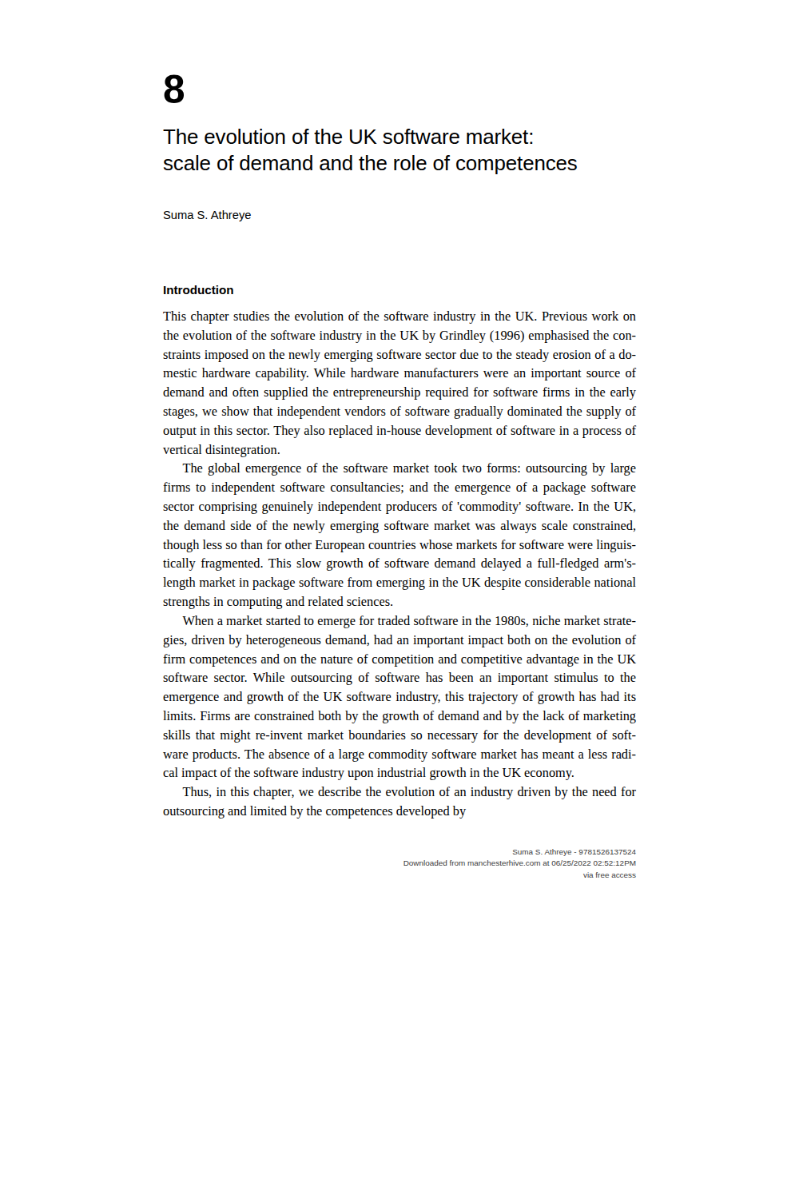8
The evolution of the UK software market:
scale of demand and the role of competences
Suma S. Athreye
Introduction
This chapter studies the evolution of the software industry in the UK. Previous work on the evolution of the software industry in the UK by Grindley (1996) emphasised the constraints imposed on the newly emerging software sector due to the steady erosion of a domestic hardware capability. While hardware manufacturers were an important source of demand and often supplied the entrepreneurship required for software firms in the early stages, we show that independent vendors of software gradually dominated the supply of output in this sector. They also replaced in-house development of software in a process of vertical disintegration.
The global emergence of the software market took two forms: outsourcing by large firms to independent software consultancies; and the emergence of a package software sector comprising genuinely independent producers of 'commodity' software. In the UK, the demand side of the newly emerging software market was always scale constrained, though less so than for other European countries whose markets for software were linguistically fragmented. This slow growth of software demand delayed a full-fledged arm's-length market in package software from emerging in the UK despite considerable national strengths in computing and related sciences.
When a market started to emerge for traded software in the 1980s, niche market strategies, driven by heterogeneous demand, had an important impact both on the evolution of firm competences and on the nature of competition and competitive advantage in the UK software sector. While outsourcing of software has been an important stimulus to the emergence and growth of the UK software industry, this trajectory of growth has had its limits. Firms are constrained both by the growth of demand and by the lack of marketing skills that might re-invent market boundaries so necessary for the development of software products. The absence of a large commodity software market has meant a less radical impact of the software industry upon industrial growth in the UK economy.
Thus, in this chapter, we describe the evolution of an industry driven by the need for outsourcing and limited by the competences developed by
Suma S. Athreye - 9781526137524
Downloaded from manchesterhive.com at 06/25/2022 02:52:12PM
via free access